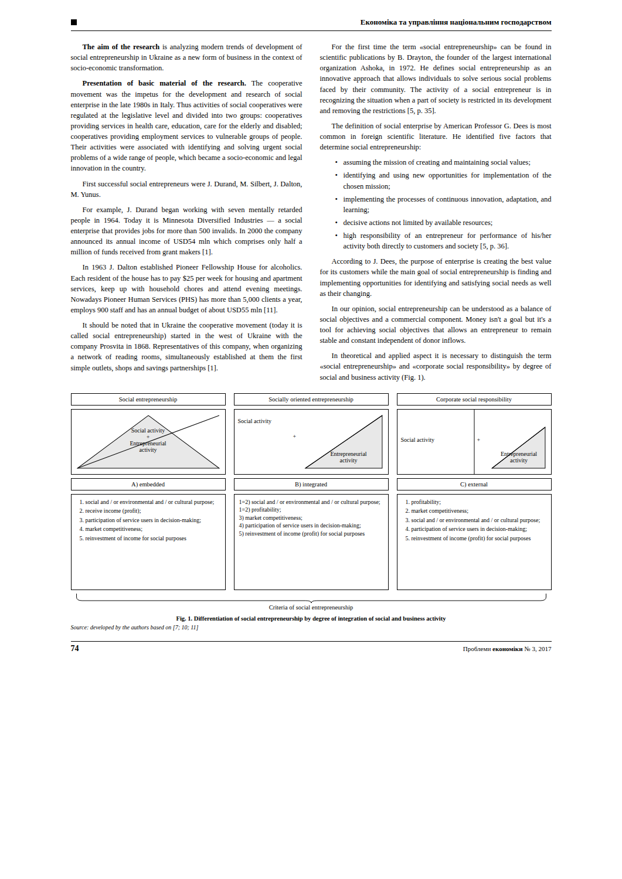Економіка та управління національним господарством
The aim of the research is analyzing modern trends of development of social entrepreneurship in Ukraine as a new form of business in the context of socio-economic transformation.
Presentation of basic material of the research. The cooperative movement was the impetus for the development and research of social enterprise in the late 1980s in Italy. Thus activities of social cooperatives were regulated at the legislative level and divided into two groups: cooperatives providing services in health care, education, care for the elderly and disabled; cooperatives providing employment services to vulnerable groups of people. Their activities were associated with identifying and solving urgent social problems of a wide range of people, which became a socio-economic and legal innovation in the country.
First successful social entrepreneurs were J. Durand, M. Silbert, J. Dalton, M. Yunus.
For example, J. Durand began working with seven mentally retarded people in 1964. Today it is Minnesota Diversified Industries — a social enterprise that provides jobs for more than 500 invalids. In 2000 the company announced its annual income of USD54 mln which comprises only half a million of funds received from grant makers [1].
In 1963 J. Dalton established Pioneer Fellowship House for alcoholics. Each resident of the house has to pay $25 per week for housing and apartment services, keep up with household chores and attend evening meetings. Nowadays Pioneer Human Services (PHS) has more than 5,000 clients a year, employs 900 staff and has an annual budget of about USD55 mln [11].
It should be noted that in Ukraine the cooperative movement (today it is called social entrepreneurship) started in the west of Ukraine with the company Prosvita in 1868. Representatives of this company, when organizing a network of reading rooms, simultaneously established at them the first simple outlets, shops and savings partnerships [1].
For the first time the term «social entrepreneurship» can be found in scientific publications by B. Drayton, the founder of the largest international organization Ashoka, in 1972. He defines social entrepreneurship as an innovative approach that allows individuals to solve serious social problems faced by their community. The activity of a social entrepreneur is in recognizing the situation when a part of society is restricted in its development and removing the restrictions [5, p. 35].
The definition of social enterprise by American Professor G. Dees is most common in foreign scientific literature. He identified five factors that determine social entrepreneurship:
assuming the mission of creating and maintaining social values;
identifying and using new opportunities for implementation of the chosen mission;
implementing the processes of continuous innovation, adaptation, and learning;
decisive actions not limited by available resources;
high responsibility of an entrepreneur for performance of his/her activity both directly to customers and society [5, p. 36].
According to J. Dees, the purpose of enterprise is creating the best value for its customers while the main goal of social entrepreneurship is finding and implementing opportunities for identifying and satisfying social needs as well as their changing.
In our opinion, social entrepreneurship can be understood as a balance of social objectives and a commercial component. Money isn't a goal but it's a tool for achieving social objectives that allows an entrepreneur to remain stable and constant independent of donor inflows.
In theoretical and applied aspect it is necessary to distinguish the term «social entrepreneurship» and «corporate social responsibility» by degree of social and business activity (Fig. 1).
| Social entrepreneurship | | Socially oriented entrepreneurship | | Corporate social responsibility |
| Social activity + Entrepreneurial activity | | Social activity + Entrepreneurial activity | | Social activity + Entrepreneurial activity |
| A) embedded | | B) integrated | | C) external |
| social and / or environmental and / or cultural purpose; receive income (profit); participation of service users in decision-making; market competitiveness; reinvestment of income for social purposes | | 1=2) social and / or environmental and / or cultural purpose; 1=2) profitability; 3) market competitiveness; 4) participation of service users in decision-making; 5) reinvestment of income (profit) for social purposes | | profitability; market competitiveness; social and / or environmental and / or cultural purpose; participation of service users in decision-making; reinvestment of income (profit) for social purposes |
Criteria of social entrepreneurship
Fig. 1. Differentiation of social entrepreneurship by degree of integration of social and business activity
Source: developed by the authors based on [7; 10; 11]
74 Проблеми економіки № 3, 2017